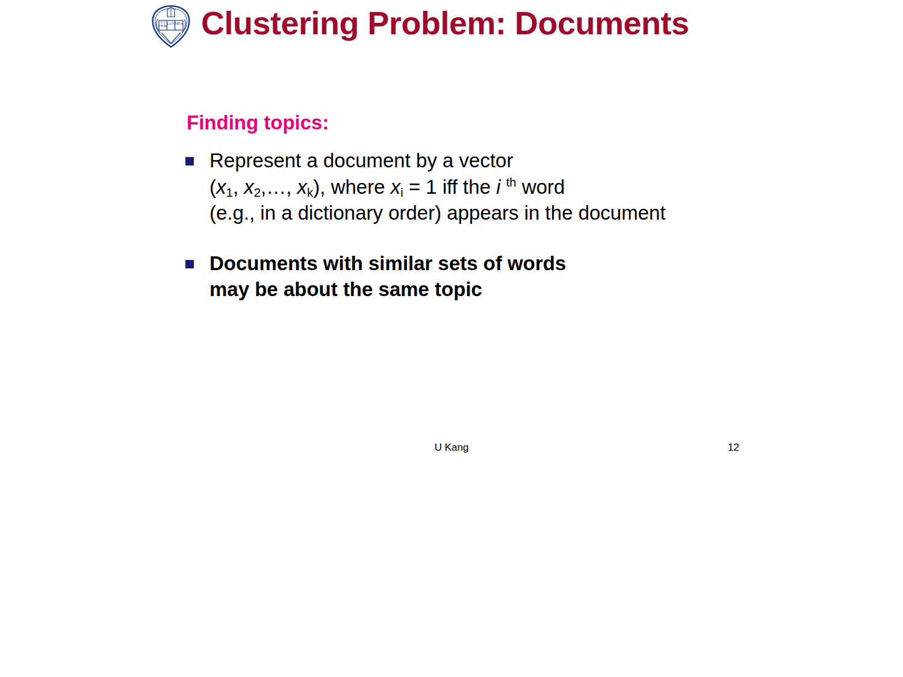VERI TAS LUX MEA
Clustering Problem: Documents
Finding topics:
Represent a document by a vector
(x1, x2,…, xk), where xi = 1 iff the i th word
(e.g., in a dictionary order) appears in the document
Documents with similar sets of words
may be about the same topic
U Kang
12